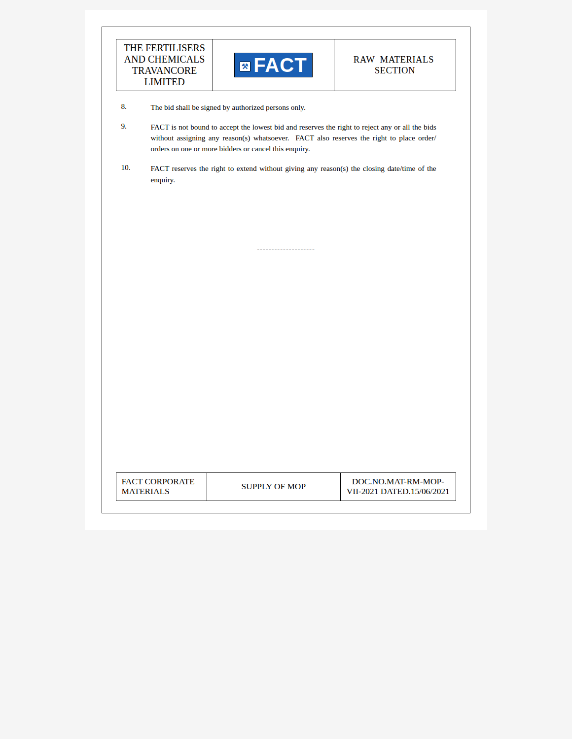| THE FERTILISERS AND CHEMICALS TRAVANCORE LIMITED | ⚒ FACT | RAW MATERIALS SECTION |
8. The bid shall be signed by authorized persons only.
9. FACT is not bound to accept the lowest bid and reserves the right to reject any or all the bids without assigning any reason(s) whatsoever. FACT also reserves the right to place order/ orders on one or more bidders or cancel this enquiry.
10. FACT reserves the right to extend without giving any reason(s) the closing date/time of the enquiry.
--------------------
| FACT CORPORATE MATERIALS | SUPPLY OF MOP | DOC.NO.MAT-RM-MOP-VII-2021 DATED.15/06/2021 |